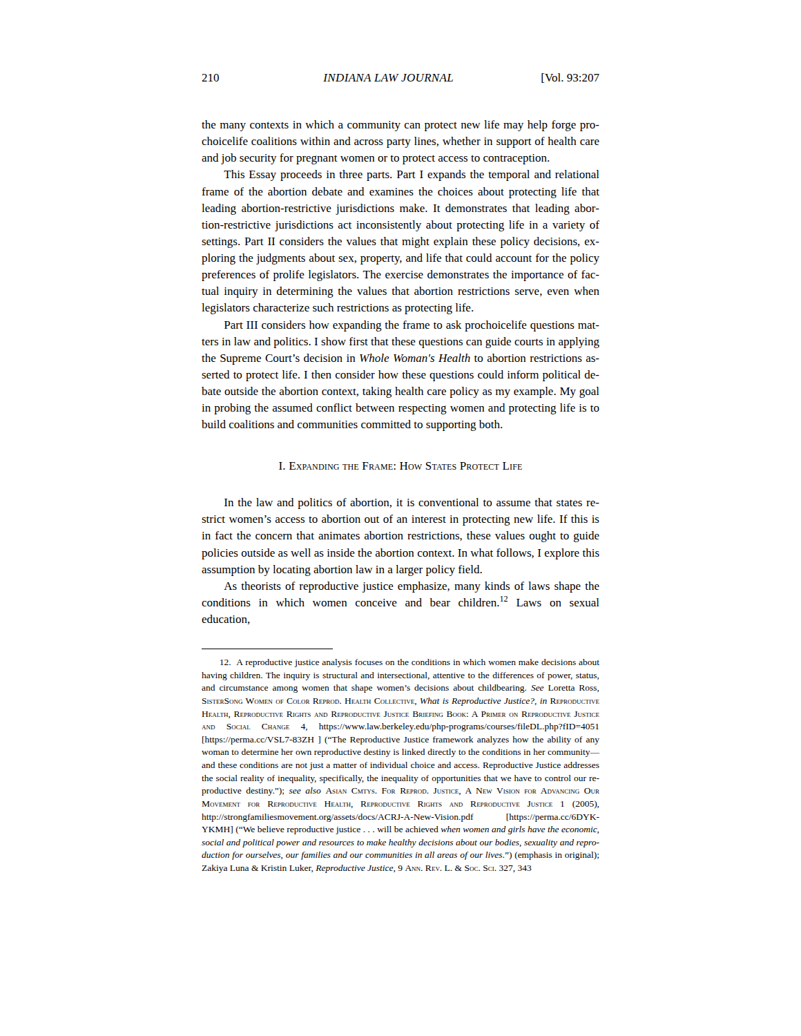210
INDIANA LAW JOURNAL
[Vol. 93:207
the many contexts in which a community can protect new life may help forge prochoicelife coalitions within and across party lines, whether in support of health care and job security for pregnant women or to protect access to contraception.
This Essay proceeds in three parts. Part I expands the temporal and relational frame of the abortion debate and examines the choices about protecting life that leading abortion-restrictive jurisdictions make. It demonstrates that leading abortion-restrictive jurisdictions act inconsistently about protecting life in a variety of settings. Part II considers the values that might explain these policy decisions, exploring the judgments about sex, property, and life that could account for the policy preferences of prolife legislators. The exercise demonstrates the importance of factual inquiry in determining the values that abortion restrictions serve, even when legislators characterize such restrictions as protecting life.
Part III considers how expanding the frame to ask prochoicelife questions matters in law and politics. I show first that these questions can guide courts in applying the Supreme Court’s decision in Whole Woman's Health to abortion restrictions asserted to protect life. I then consider how these questions could inform political debate outside the abortion context, taking health care policy as my example. My goal in probing the assumed conflict between respecting women and protecting life is to build coalitions and communities committed to supporting both.
I. Expanding the Frame: How States Protect Life
In the law and politics of abortion, it is conventional to assume that states restrict women’s access to abortion out of an interest in protecting new life. If this is in fact the concern that animates abortion restrictions, these values ought to guide policies outside as well as inside the abortion context. In what follows, I explore this assumption by locating abortion law in a larger policy field.
As theorists of reproductive justice emphasize, many kinds of laws shape the conditions in which women conceive and bear children.12 Laws on sexual education,
12. A reproductive justice analysis focuses on the conditions in which women make decisions about having children. The inquiry is structural and intersectional, attentive to the differences of power, status, and circumstance among women that shape women’s decisions about childbearing. See Loretta Ross, SisterSong Women of Color Reprod. Health Collective, What is Reproductive Justice?, in Reproductive Health, Reproductive Rights and Reproductive Justice Briefing Book: A Primer on Reproductive Justice and Social Change 4, https://www.law.berkeley.edu/php-programs/courses/fileDL.php?fID=4051 [https://perma.cc/VSL7-83ZH ] (“The Reproductive Justice framework analyzes how the ability of any woman to determine her own reproductive destiny is linked directly to the conditions in her community—and these conditions are not just a matter of individual choice and access. Reproductive Justice addresses the social reality of inequality, specifically, the inequality of opportunities that we have to control our reproductive destiny.”); see also Asian Cmtys. For Reprod. Justice, A New Vision for Advancing Our Movement for Reproductive Health, Reproductive Rights and Reproductive Justice 1 (2005), http://strongfamiliesmovement.org/assets/docs/ACRJ-A-New-Vision.pdf [https://perma.cc/6DYK-YKMH] (“We believe reproductive justice . . . will be achieved when women and girls have the economic, social and political power and resources to make healthy decisions about our bodies, sexuality and reproduction for ourselves, our families and our communities in all areas of our lives.”) (emphasis in original); Zakiya Luna & Kristin Luker, Reproductive Justice, 9 Ann. Rev. L. & Soc. Sci. 327, 343